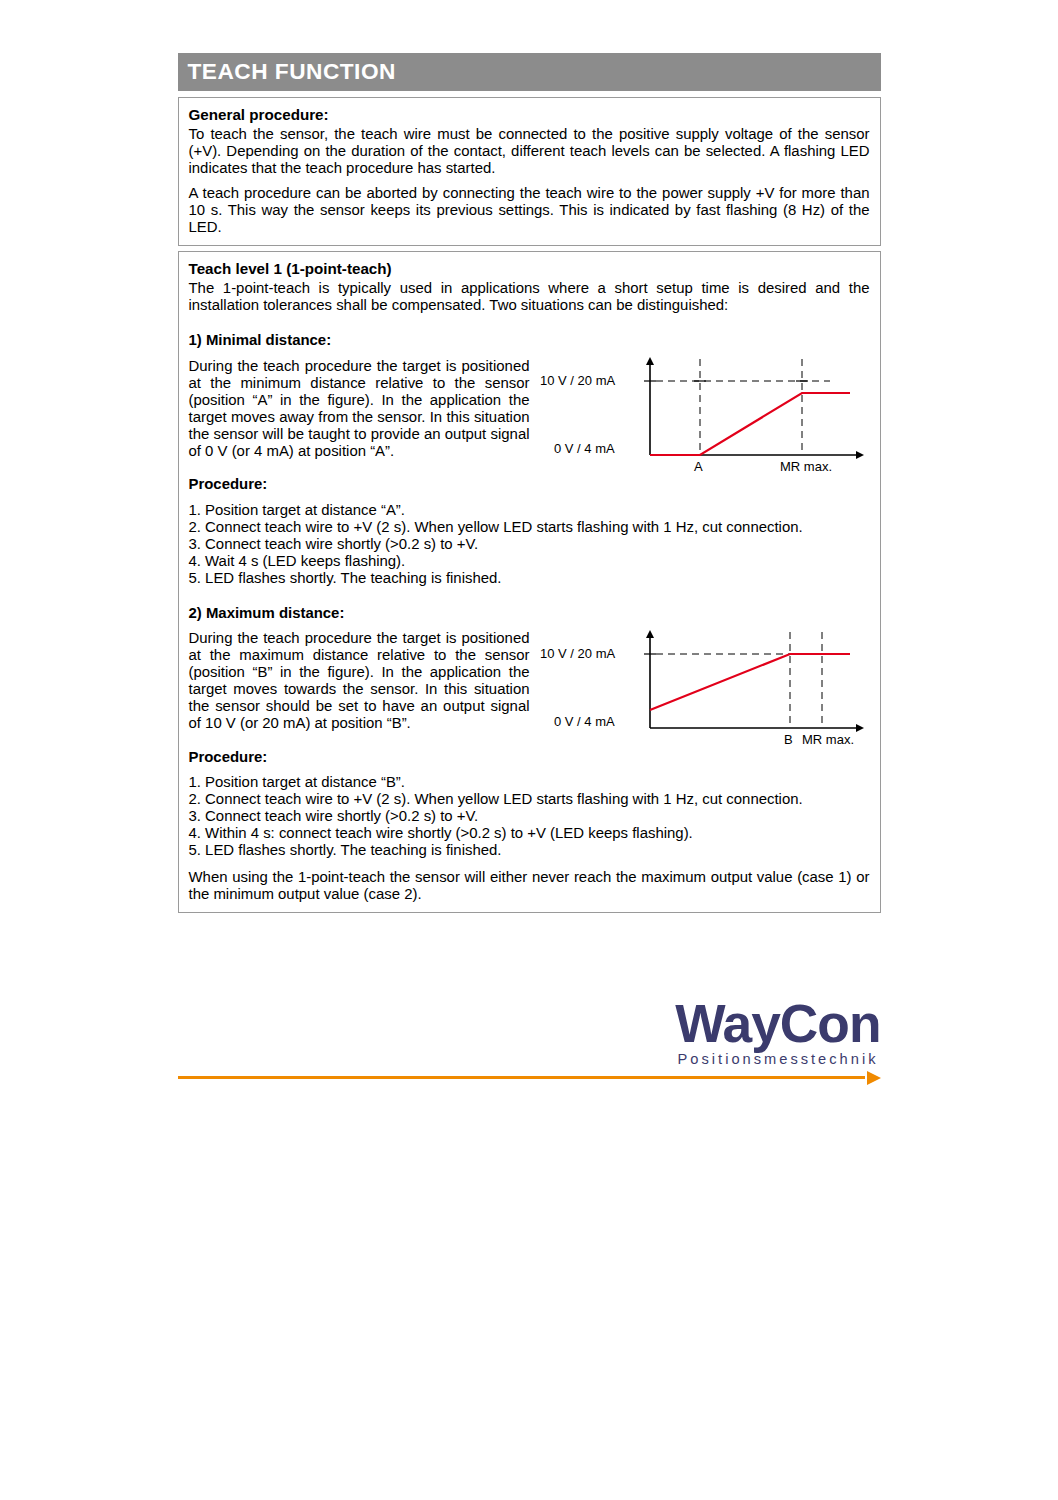TEACH FUNCTION
General procedure:
To teach the sensor, the teach wire must be connected to the positive supply voltage of the sensor (+V). Depending on the duration of the contact, different teach levels can be selected. A flashing LED indicates that the teach procedure has started.
A teach procedure can be aborted by connecting the teach wire to the power supply +V for more than 10 s. This way the sensor keeps its previous settings. This is indicated by fast flashing (8 Hz) of the LED.
Teach level 1 (1-point-teach)
The 1-point-teach is typically used in applications where a short setup time is desired and the installation tolerances shall be compensated. Two situations can be distinguished:
1) Minimal distance:
During the teach procedure the target is positioned at the minimum distance relative to the sensor (position “A” in the figure). In the application the target moves away from the sensor. In this situation the sensor will be taught to provide an output signal of 0 V (or 4 mA) at position “A”.
10 V / 20 mA 0 V / 4 mA A MR max.
Procedure:
1. Position target at distance “A”.
2. Connect teach wire to +V (2 s). When yellow LED starts flashing with 1 Hz, cut connection.
3. Connect teach wire shortly (>0.2 s) to +V.
4. Wait 4 s (LED keeps flashing).
5. LED flashes shortly. The teaching is finished.
2) Maximum distance:
During the teach procedure the target is positioned at the maximum distance relative to the sensor (position “B” in the figure). In the application the target moves towards the sensor. In this situation the sensor should be set to have an output signal of 10 V (or 20 mA) at position “B”.
10 V / 20 mA 0 V / 4 mA B MR max.
Procedure:
1. Position target at distance “B”.
2. Connect teach wire to +V (2 s). When yellow LED starts flashing with 1 Hz, cut connection.
3. Connect teach wire shortly (>0.2 s) to +V.
4. Within 4 s: connect teach wire shortly (>0.2 s) to +V (LED keeps flashing).
5. LED flashes shortly. The teaching is finished.
When using the 1-point-teach the sensor will either never reach the maximum output value (case 1) or the minimum output value (case 2).
WayCon
Positionsmesstechnik